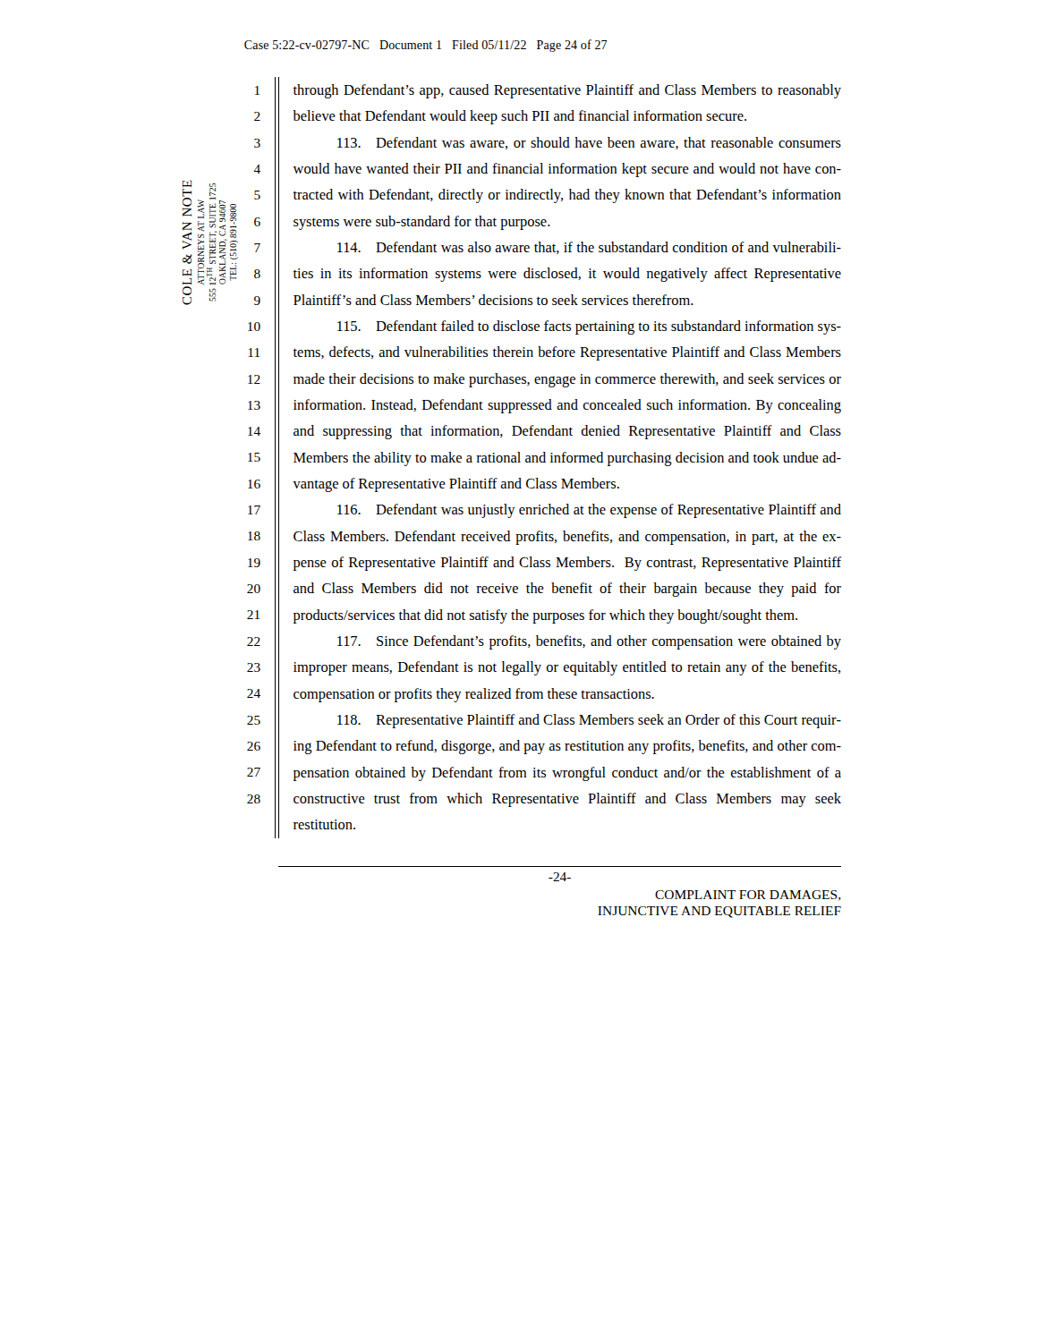Case 5:22-cv-02797-NC Document 1 Filed 05/11/22 Page 24 of 27
COLE & VAN NOTE
ATTORNEYS AT LAW
555 12TH STREET, SUITE 1725
OAKLAND, CA 94607
TEL: (510) 891-9800
1
2
3
4
5
6
7
8
9
10
11
12
13
14
15
16
17
18
19
20
21
22
23
24
25
26
27
28
through Defendant’s app, caused Representative Plaintiff and Class Members to reasonably believe that Defendant would keep such PII and financial information secure.
113. Defendant was aware, or should have been aware, that reasonable consumers would have wanted their PII and financial information kept secure and would not have contracted with Defendant, directly or indirectly, had they known that Defendant’s information systems were sub-standard for that purpose.
114. Defendant was also aware that, if the substandard condition of and vulnerabilities in its information systems were disclosed, it would negatively affect Representative Plaintiff’s and Class Members’ decisions to seek services therefrom.
115. Defendant failed to disclose facts pertaining to its substandard information systems, defects, and vulnerabilities therein before Representative Plaintiff and Class Members made their decisions to make purchases, engage in commerce therewith, and seek services or information. Instead, Defendant suppressed and concealed such information. By concealing and suppressing that information, Defendant denied Representative Plaintiff and Class Members the ability to make a rational and informed purchasing decision and took undue advantage of Representative Plaintiff and Class Members.
116. Defendant was unjustly enriched at the expense of Representative Plaintiff and Class Members. Defendant received profits, benefits, and compensation, in part, at the expense of Representative Plaintiff and Class Members. By contrast, Representative Plaintiff and Class Members did not receive the benefit of their bargain because they paid for products/services that did not satisfy the purposes for which they bought/sought them.
117. Since Defendant’s profits, benefits, and other compensation were obtained by improper means, Defendant is not legally or equitably entitled to retain any of the benefits, compensation or profits they realized from these transactions.
118. Representative Plaintiff and Class Members seek an Order of this Court requiring Defendant to refund, disgorge, and pay as restitution any profits, benefits, and other compensation obtained by Defendant from its wrongful conduct and/or the establishment of a constructive trust from which Representative Plaintiff and Class Members may seek restitution.
-24-
COMPLAINT FOR DAMAGES,
INJUNCTIVE AND EQUITABLE RELIEF